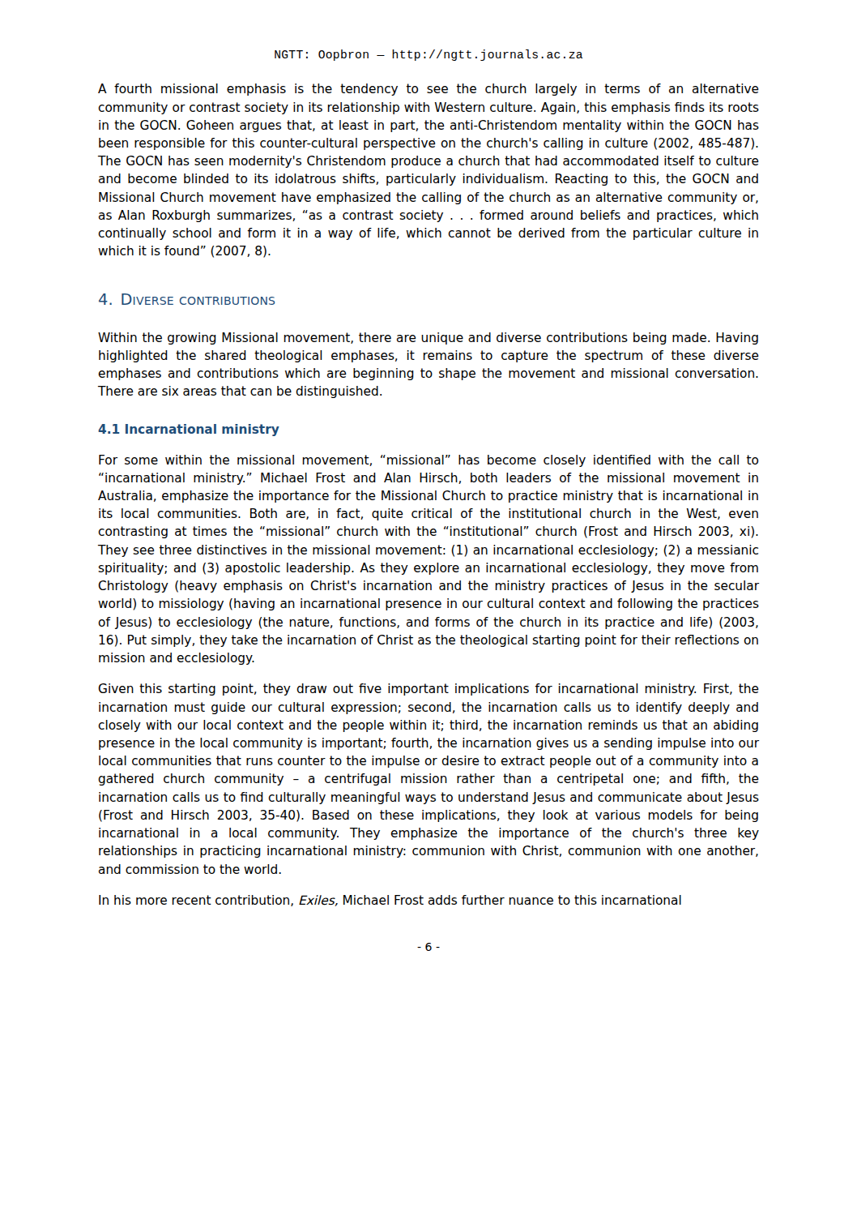NGTT: Oopbron — http://ngtt.journals.ac.za
A fourth missional emphasis is the tendency to see the church largely in terms of an alternative community or contrast society in its relationship with Western culture. Again, this emphasis finds its roots in the GOCN. Goheen argues that, at least in part, the anti-Christendom mentality within the GOCN has been responsible for this counter-cultural perspective on the church's calling in culture (2002, 485-487). The GOCN has seen modernity's Christendom produce a church that had accommodated itself to culture and become blinded to its idolatrous shifts, particularly individualism. Reacting to this, the GOCN and Missional Church movement have emphasized the calling of the church as an alternative community or, as Alan Roxburgh summarizes, “as a contrast society . . . formed around beliefs and practices, which continually school and form it in a way of life, which cannot be derived from the particular culture in which it is found” (2007, 8).
4. Diverse contributions
Within the growing Missional movement, there are unique and diverse contributions being made. Having highlighted the shared theological emphases, it remains to capture the spectrum of these diverse emphases and contributions which are beginning to shape the movement and missional conversation. There are six areas that can be distinguished.
4.1 Incarnational ministry
For some within the missional movement, “missional” has become closely identified with the call to “incarnational ministry.” Michael Frost and Alan Hirsch, both leaders of the missional movement in Australia, emphasize the importance for the Missional Church to practice ministry that is incarnational in its local communities. Both are, in fact, quite critical of the institutional church in the West, even contrasting at times the “missional” church with the “institutional” church (Frost and Hirsch 2003, xi). They see three distinctives in the missional movement: (1) an incarnational ecclesiology; (2) a messianic spirituality; and (3) apostolic leadership. As they explore an incarnational ecclesiology, they move from Christology (heavy emphasis on Christ's incarnation and the ministry practices of Jesus in the secular world) to missiology (having an incarnational presence in our cultural context and following the practices of Jesus) to ecclesiology (the nature, functions, and forms of the church in its practice and life) (2003, 16). Put simply, they take the incarnation of Christ as the theological starting point for their reflections on mission and ecclesiology.
Given this starting point, they draw out five important implications for incarnational ministry. First, the incarnation must guide our cultural expression; second, the incarnation calls us to identify deeply and closely with our local context and the people within it; third, the incarnation reminds us that an abiding presence in the local community is important; fourth, the incarnation gives us a sending impulse into our local communities that runs counter to the impulse or desire to extract people out of a community into a gathered church community – a centrifugal mission rather than a centripetal one; and fifth, the incarnation calls us to find culturally meaningful ways to understand Jesus and communicate about Jesus (Frost and Hirsch 2003, 35-40). Based on these implications, they look at various models for being incarnational in a local community. They emphasize the importance of the church's three key relationships in practicing incarnational ministry: communion with Christ, communion with one another, and commission to the world.
In his more recent contribution, Exiles, Michael Frost adds further nuance to this incarnational
- 6 -